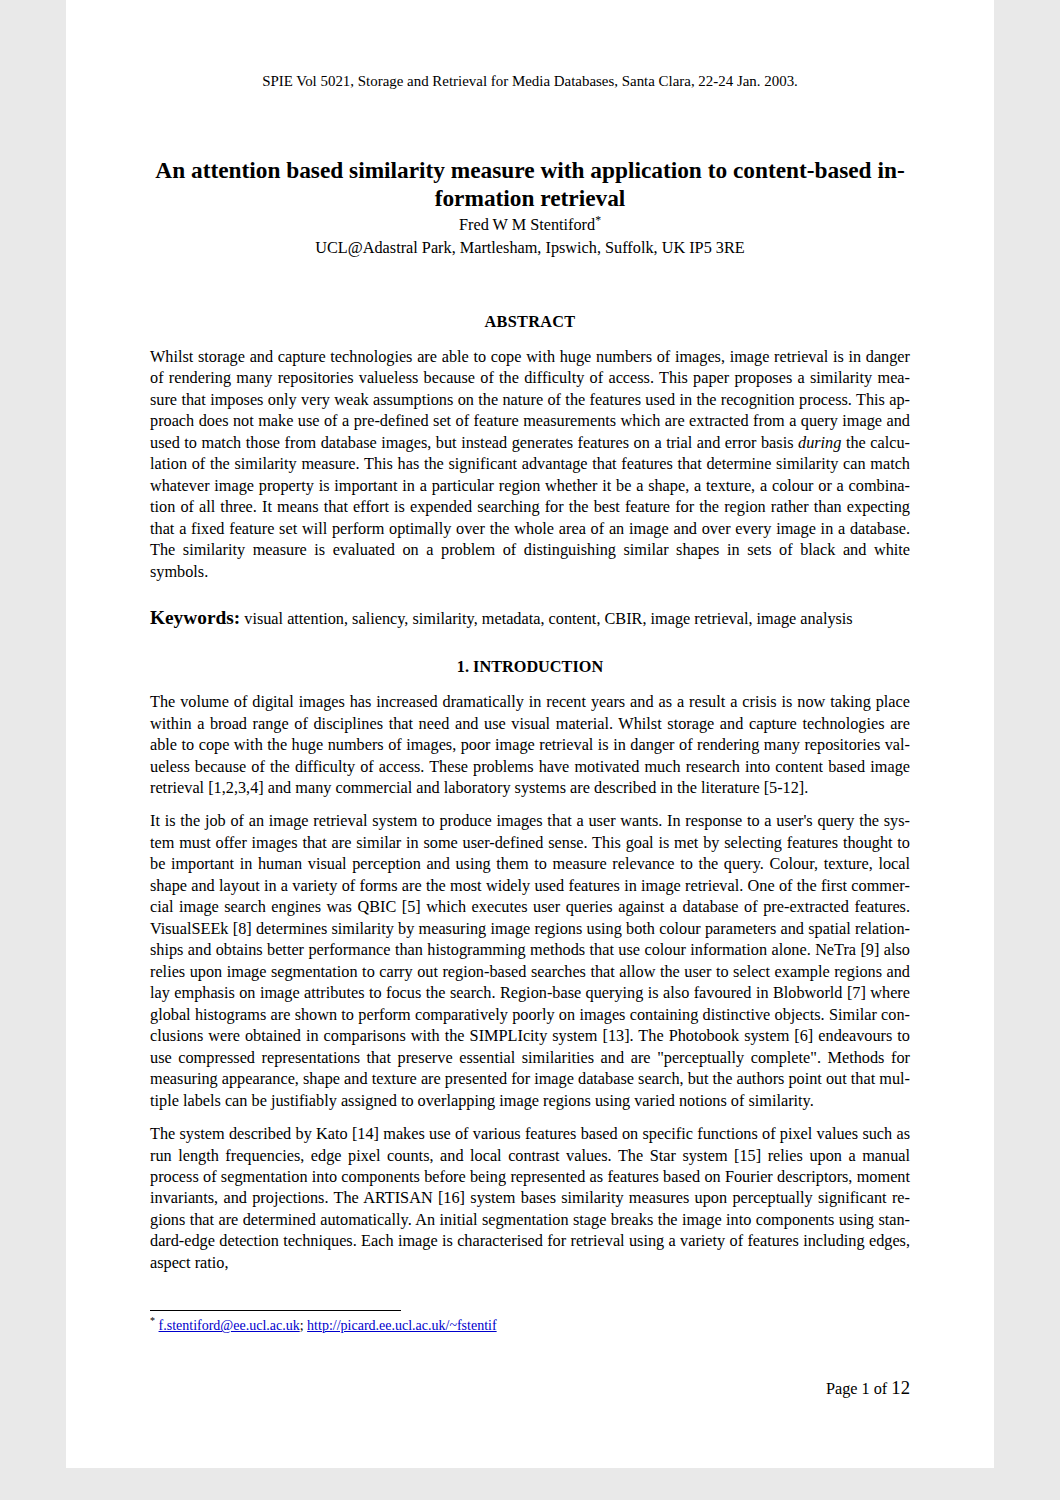SPIE Vol 5021, Storage and Retrieval for Media Databases, Santa Clara, 22-24 Jan. 2003.
An attention based similarity measure with application to content-based information retrieval
Fred W M Stentiford*
UCL@Adastral Park, Martlesham, Ipswich, Suffolk, UK IP5 3RE
ABSTRACT
Whilst storage and capture technologies are able to cope with huge numbers of images, image retrieval is in danger of rendering many repositories valueless because of the difficulty of access. This paper proposes a similarity measure that imposes only very weak assumptions on the nature of the features used in the recognition process. This approach does not make use of a pre-defined set of feature measurements which are extracted from a query image and used to match those from database images, but instead generates features on a trial and error basis during the calculation of the similarity measure. This has the significant advantage that features that determine similarity can match whatever image property is important in a particular region whether it be a shape, a texture, a colour or a combination of all three. It means that effort is expended searching for the best feature for the region rather than expecting that a fixed feature set will perform optimally over the whole area of an image and over every image in a database. The similarity measure is evaluated on a problem of distinguishing similar shapes in sets of black and white symbols.
Keywords: visual attention, saliency, similarity, metadata, content, CBIR, image retrieval, image analysis
1. INTRODUCTION
The volume of digital images has increased dramatically in recent years and as a result a crisis is now taking place within a broad range of disciplines that need and use visual material. Whilst storage and capture technologies are able to cope with the huge numbers of images, poor image retrieval is in danger of rendering many repositories valueless because of the difficulty of access. These problems have motivated much research into content based image retrieval [1,2,3,4] and many commercial and laboratory systems are described in the literature [5-12].
It is the job of an image retrieval system to produce images that a user wants. In response to a user's query the system must offer images that are similar in some user-defined sense. This goal is met by selecting features thought to be important in human visual perception and using them to measure relevance to the query. Colour, texture, local shape and layout in a variety of forms are the most widely used features in image retrieval. One of the first commercial image search engines was QBIC [5] which executes user queries against a database of pre-extracted features. VisualSEEk [8] determines similarity by measuring image regions using both colour parameters and spatial relationships and obtains better performance than histogramming methods that use colour information alone. NeTra [9] also relies upon image segmentation to carry out region-based searches that allow the user to select example regions and lay emphasis on image attributes to focus the search. Region-base querying is also favoured in Blobworld [7] where global histograms are shown to perform comparatively poorly on images containing distinctive objects. Similar conclusions were obtained in comparisons with the SIMPLIcity system [13]. The Photobook system [6] endeavours to use compressed representations that preserve essential similarities and are "perceptually complete". Methods for measuring appearance, shape and texture are presented for image database search, but the authors point out that multiple labels can be justifiably assigned to overlapping image regions using varied notions of similarity.
The system described by Kato [14] makes use of various features based on specific functions of pixel values such as run length frequencies, edge pixel counts, and local contrast values. The Star system [15] relies upon a manual process of segmentation into components before being represented as features based on Fourier descriptors, moment invariants, and projections. The ARTISAN [16] system bases similarity measures upon perceptually significant regions that are determined automatically. An initial segmentation stage breaks the image into components using standard-edge detection techniques. Each image is characterised for retrieval using a variety of features including edges, aspect ratio,
* f.stentiford@ee.ucl.ac.uk; http://picard.ee.ucl.ac.uk/~fstentif
Page 1 of 12